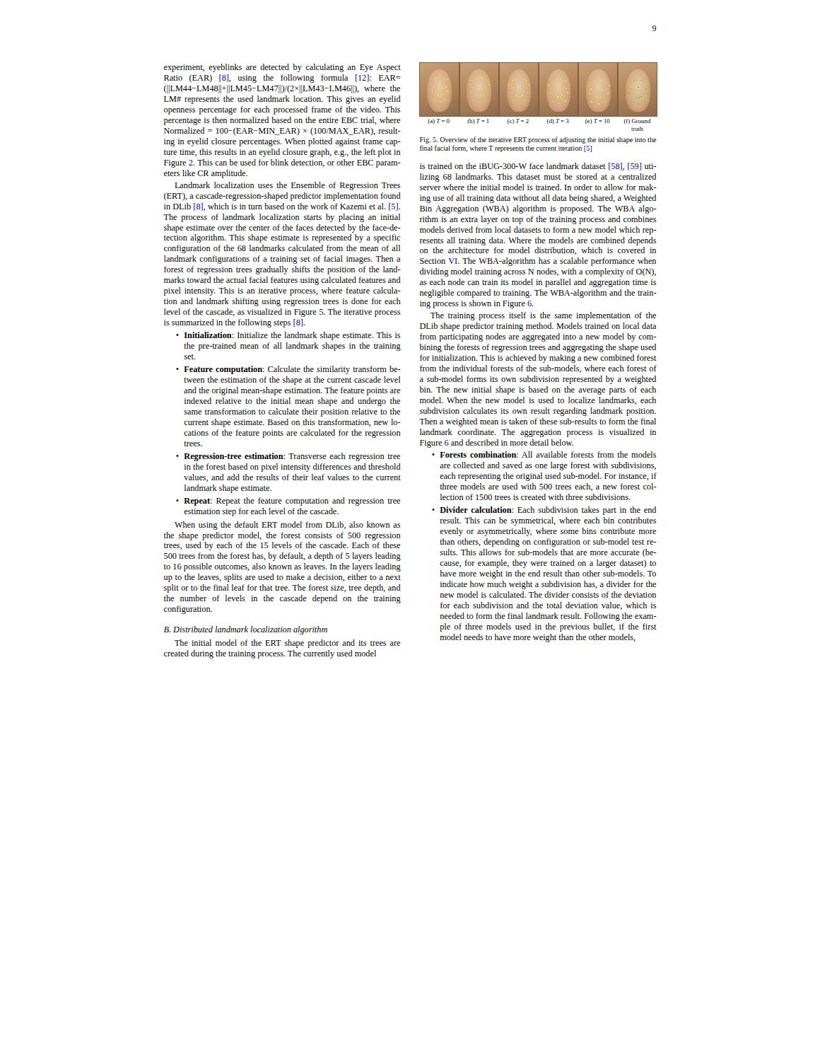9
experiment, eyeblinks are detected by calculating an Eye Aspect Ratio (EAR) [8], using the following formula [12]: EAR= (||LM44−LM48||+||LM45−LM47||)/(2×||LM43−LM46||), where the LM# represents the used landmark location. This gives an eyelid openness percentage for each processed frame of the video. This percentage is then normalized based on the entire EBC trial, where Normalized = 100−(EAR−MIN_EAR) × (100/MAX_EAR), resulting in eyelid closure percentages. When plotted against frame capture time, this results in an eyelid closure graph, e.g., the left plot in Figure 2. This can be used for blink detection, or other EBC parameters like CR amplitude.
Landmark localization uses the Ensemble of Regression Trees (ERT), a cascade-regression-shaped predictor implementation found in DLib [8], which is in turn based on the work of Kazemi et al. [5]. The process of landmark localization starts by placing an initial shape estimate over the center of the faces detected by the face-detection algorithm. This shape estimate is represented by a specific configuration of the 68 landmarks calculated from the mean of all landmark configurations of a training set of facial images. Then a forest of regression trees gradually shifts the position of the landmarks toward the actual facial features using calculated features and pixel intensity. This is an iterative process, where feature calculation and landmark shifting using regression trees is done for each level of the cascade, as visualized in Figure 5. The iterative process is summarized in the following steps [8].
Initialization: Initialize the landmark shape estimate. This is the pre-trained mean of all landmark shapes in the training set.
Feature computation: Calculate the similarity transform between the estimation of the shape at the current cascade level and the original mean-shape estimation. The feature points are indexed relative to the initial mean shape and undergo the same transformation to calculate their position relative to the current shape estimate. Based on this transformation, new locations of the feature points are calculated for the regression trees.
Regression-tree estimation: Transverse each regression tree in the forest based on pixel intensity differences and threshold values, and add the results of their leaf values to the current landmark shape estimate.
Repeat: Repeat the feature computation and regression tree estimation step for each level of the cascade.
When using the default ERT model from DLib, also known as the shape predictor model, the forest consists of 500 regression trees, used by each of the 15 levels of the cascade. Each of these 500 trees from the forest has, by default, a depth of 5 layers leading to 16 possible outcomes, also known as leaves. In the layers leading up to the leaves, splits are used to make a decision, either to a next split or to the final leaf for that tree. The forest size, tree depth, and the number of levels in the cascade depend on the training configuration.
B. Distributed landmark localization algorithm
The initial model of the ERT shape predictor and its trees are created during the training process. The currently used model
(a) T = 0
(b) T = 1
(c) T = 2
(d) T = 3
(e) T = 10
(f) Ground truth
Fig. 5. Overview of the iterative ERT process of adjusting the initial shape into the final facial form, where T represents the current iteration [5]
is trained on the iBUG-300-W face landmark dataset [58], [59] utilizing 68 landmarks. This dataset must be stored at a centralized server where the initial model is trained. In order to allow for making use of all training data without all data being shared, a Weighted Bin Aggregation (WBA) algorithm is proposed. The WBA algorithm is an extra layer on top of the training process and combines models derived from local datasets to form a new model which represents all training data. Where the models are combined depends on the architecture for model distribution, which is covered in Section VI. The WBA-algorithm has a scalable performance when dividing model training across N nodes, with a complexity of O(N), as each node can train its model in parallel and aggregation time is negligible compared to training. The WBA-algorithm and the training process is shown in Figure 6.
The training process itself is the same implementation of the DLib shape predictor training method. Models trained on local data from participating nodes are aggregated into a new model by combining the forests of regression trees and aggregating the shape used for initialization. This is achieved by making a new combined forest from the individual forests of the sub-models, where each forest of a sub-model forms its own subdivision represented by a weighted bin. The new initial shape is based on the average parts of each model. When the new model is used to localize landmarks, each subdivision calculates its own result regarding landmark position. Then a weighted mean is taken of these sub-results to form the final landmark coordinate. The aggregation process is visualized in Figure 6 and described in more detail below.
Forests combination: All available forests from the models are collected and saved as one large forest with subdivisions, each representing the original used sub-model. For instance, if three models are used with 500 trees each, a new forest collection of 1500 trees is created with three subdivisions.
Divider calculation: Each subdivision takes part in the end result. This can be symmetrical, where each bin contributes evenly or asymmetrically, where some bins contribute more than others, depending on configuration or sub-model test results. This allows for sub-models that are more accurate (because, for example, they were trained on a larger dataset) to have more weight in the end result than other sub-models. To indicate how much weight a subdivision has, a divider for the new model is calculated. The divider consists of the deviation for each subdivision and the total deviation value, which is needed to form the final landmark result. Following the example of three models used in the previous bullet, if the first model needs to have more weight than the other models,